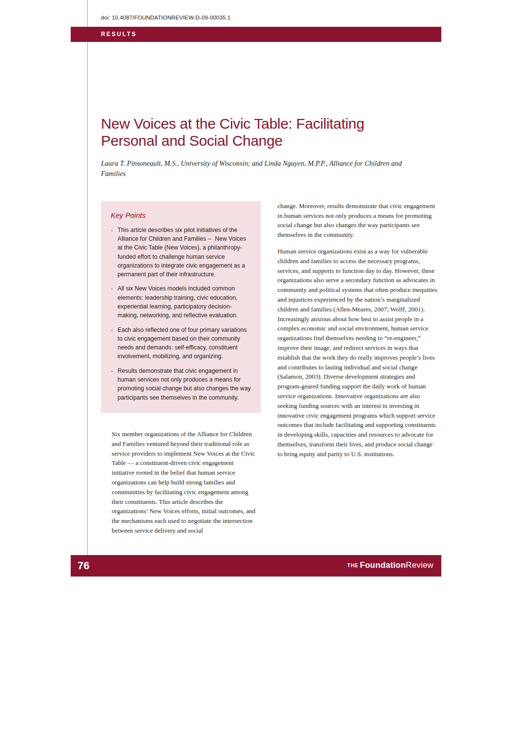doi: 10.4087/FOUNDATIONREVIEW-D-09-00035.1
RESULTS
New Voices at the Civic Table: Facilitating
Personal and Social Change
Laura T. Pinsoneault, M.S., University of Wisconsin; and Linda Nguyen, M.P.P., Alliance for Children and Families
Key Points
This article describes six pilot initiatives of the Alliance for Children and Families -- New Voices at the Civic Table (New Voices), a philanthropy-funded effort to challenge human service organizations to integrate civic engagement as a permanent part of their infrastructure.
All six New Voices models included common elements: leadership training, civic education, experiential learning, participatory decision-making, networking, and reflective evaluation.
Each also reflected one of four primary variations to civic engagement based on their community needs and demands: self-efficacy, constituent involvement, mobilizing, and organizing.
Results demonstrate that civic engagement in human services not only produces a means for promoting social change but also changes the way participants see themselves in the community.
Six member organizations of the Alliance for Children and Families ventured beyond their traditional role as service providers to implement New Voices at the Civic Table — a constituent-driven civic engagement initiative rooted in the belief that human service organizations can help build strong families and communities by facilitating civic engagement among their constituents. This article describes the organizations’ New Voices efforts, initial outcomes, and the mechanisms each used to negotiate the intersection between service delivery and social
change. Moreover, results demonstrate that civic engagement in human services not only produces a means for promoting social change but also changes the way participants see themselves in the community.
Human service organizations exist as a way for vulnerable children and families to access the necessary programs, services, and supports to function day to day. However, these organizations also serve a secondary function as advocates in community and political systems that often produce inequities and injustices experienced by the nation’s marginalized children and families (Allen-Meares, 2007; Wolff, 2001). Increasingly anxious about how best to assist people in a complex economic and social environment, human service organizations find themselves needing to “re-engineer,” improve their image, and redirect services in ways that establish that the work they do really improves people’s lives and contributes to lasting individual and social change (Salamon, 2003). Diverse development strategies and program-geared funding support the daily work of human service organizations. Innovative organizations are also seeking funding sources with an interest in investing in innovative civic engagement programs which support service outcomes that include facilitating and supporting constituents in developing skills, capacities and resources to advocate for themselves, transform their lives, and produce social change to bring equity and parity to U.S. institutions.
76
THE Foundation Review